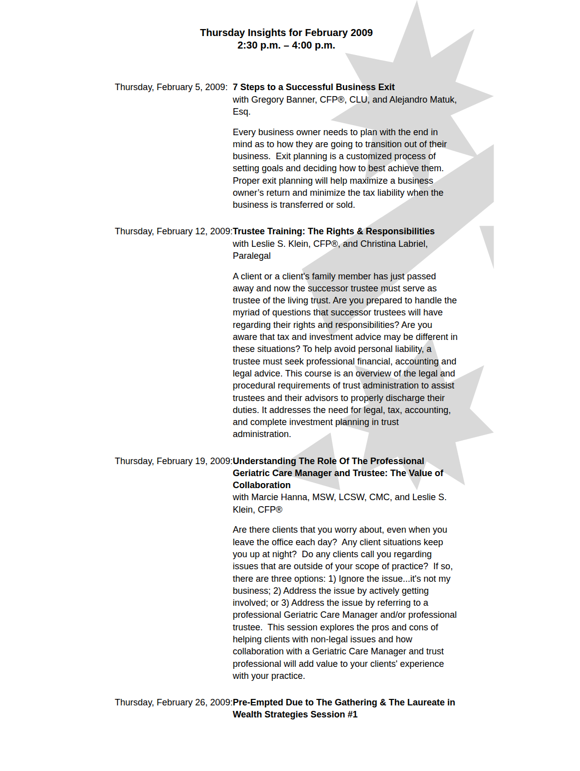Thursday Insights for February 20092:30 p.m. – 4:00 p.m.
| Thursday, February 5, 2009: | 7 Steps to a Successful Business Exit with Gregory Banner, CFP®, CLU, and Alejandro Matuk, Esq. Every business owner needs to plan with the end in mind as to how they are going to transition out of their business. Exit planning is a customized process of setting goals and deciding how to best achieve them. Proper exit planning will help maximize a business owner’s return and minimize the tax liability when the business is transferred or sold. |
| Thursday, February 12, 2009: | Trustee Training: The Rights & Responsibilities with Leslie S. Klein, CFP®, and Christina Labriel, Paralegal A client or a client's family member has just passed away and now the successor trustee must serve as trustee of the living trust. Are you prepared to handle the myriad of questions that successor trustees will have regarding their rights and responsibilities? Are you aware that tax and investment advice may be different in these situations? To help avoid personal liability, a trustee must seek professional financial, accounting and legal advice. This course is an overview of the legal and procedural requirements of trust administration to assist trustees and their advisors to properly discharge their duties. It addresses the need for legal, tax, accounting, and complete investment planning in trust administration. |
| Thursday, February 19, 2009: | Understanding The Role Of The Professional Geriatric Care Manager and Trustee: The Value of Collaboration with Marcie Hanna, MSW, LCSW, CMC, and Leslie S. Klein, CFP® Are there clients that you worry about, even when you leave the office each day? Any client situations keep you up at night? Do any clients call you regarding issues that are outside of your scope of practice? If so, there are three options: 1) Ignore the issue...it's not my business; 2) Address the issue by actively getting involved; or 3) Address the issue by referring to a professional Geriatric Care Manager and/or professional trustee. This session explores the pros and cons of helping clients with non-legal issues and how collaboration with a Geriatric Care Manager and trust professional will add value to your clients' experience with your practice. |
| Thursday, February 26, 2009: | Pre-Empted Due to The Gathering & The Laureate in Wealth Strategies Session #1 |